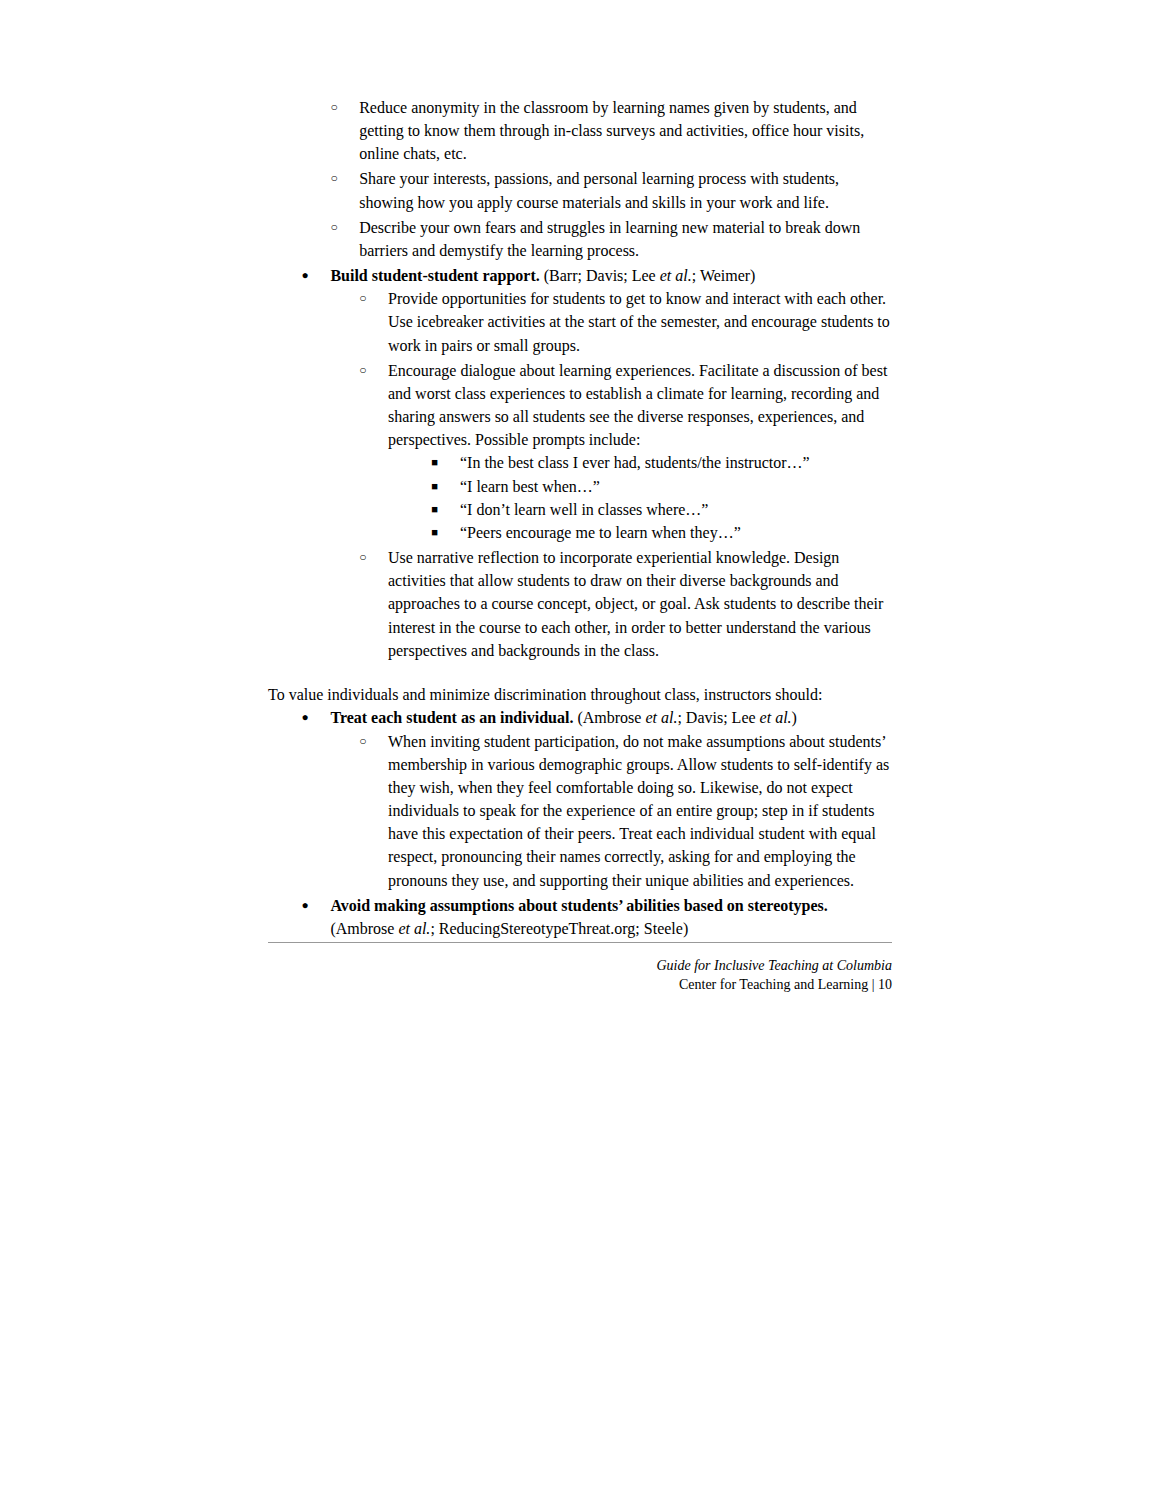Reduce anonymity in the classroom by learning names given by students, and getting to know them through in-class surveys and activities, office hour visits, online chats, etc.
Share your interests, passions, and personal learning process with students, showing how you apply course materials and skills in your work and life.
Describe your own fears and struggles in learning new material to break down barriers and demystify the learning process.
Build student-student rapport. (Barr; Davis; Lee et al.; Weimer)
Provide opportunities for students to get to know and interact with each other. Use icebreaker activities at the start of the semester, and encourage students to work in pairs or small groups.
Encourage dialogue about learning experiences. Facilitate a discussion of best and worst class experiences to establish a climate for learning, recording and sharing answers so all students see the diverse responses, experiences, and perspectives. Possible prompts include:
“In the best class I ever had, students/the instructor…”
“I learn best when…”
“I don’t learn well in classes where…”
“Peers encourage me to learn when they…”
Use narrative reflection to incorporate experiential knowledge. Design activities that allow students to draw on their diverse backgrounds and approaches to a course concept, object, or goal. Ask students to describe their interest in the course to each other, in order to better understand the various perspectives and backgrounds in the class.
To value individuals and minimize discrimination throughout class, instructors should:
Treat each student as an individual. (Ambrose et al.; Davis; Lee et al.)
When inviting student participation, do not make assumptions about students’ membership in various demographic groups. Allow students to self-identify as they wish, when they feel comfortable doing so. Likewise, do not expect individuals to speak for the experience of an entire group; step in if students have this expectation of their peers. Treat each individual student with equal respect, pronouncing their names correctly, asking for and employing the pronouns they use, and supporting their unique abilities and experiences.
Avoid making assumptions about students’ abilities based on stereotypes.
(Ambrose et al.; ReducingStereotypeThreat.org; Steele)
Guide for Inclusive Teaching at Columbia
Center for Teaching and Learning | 10